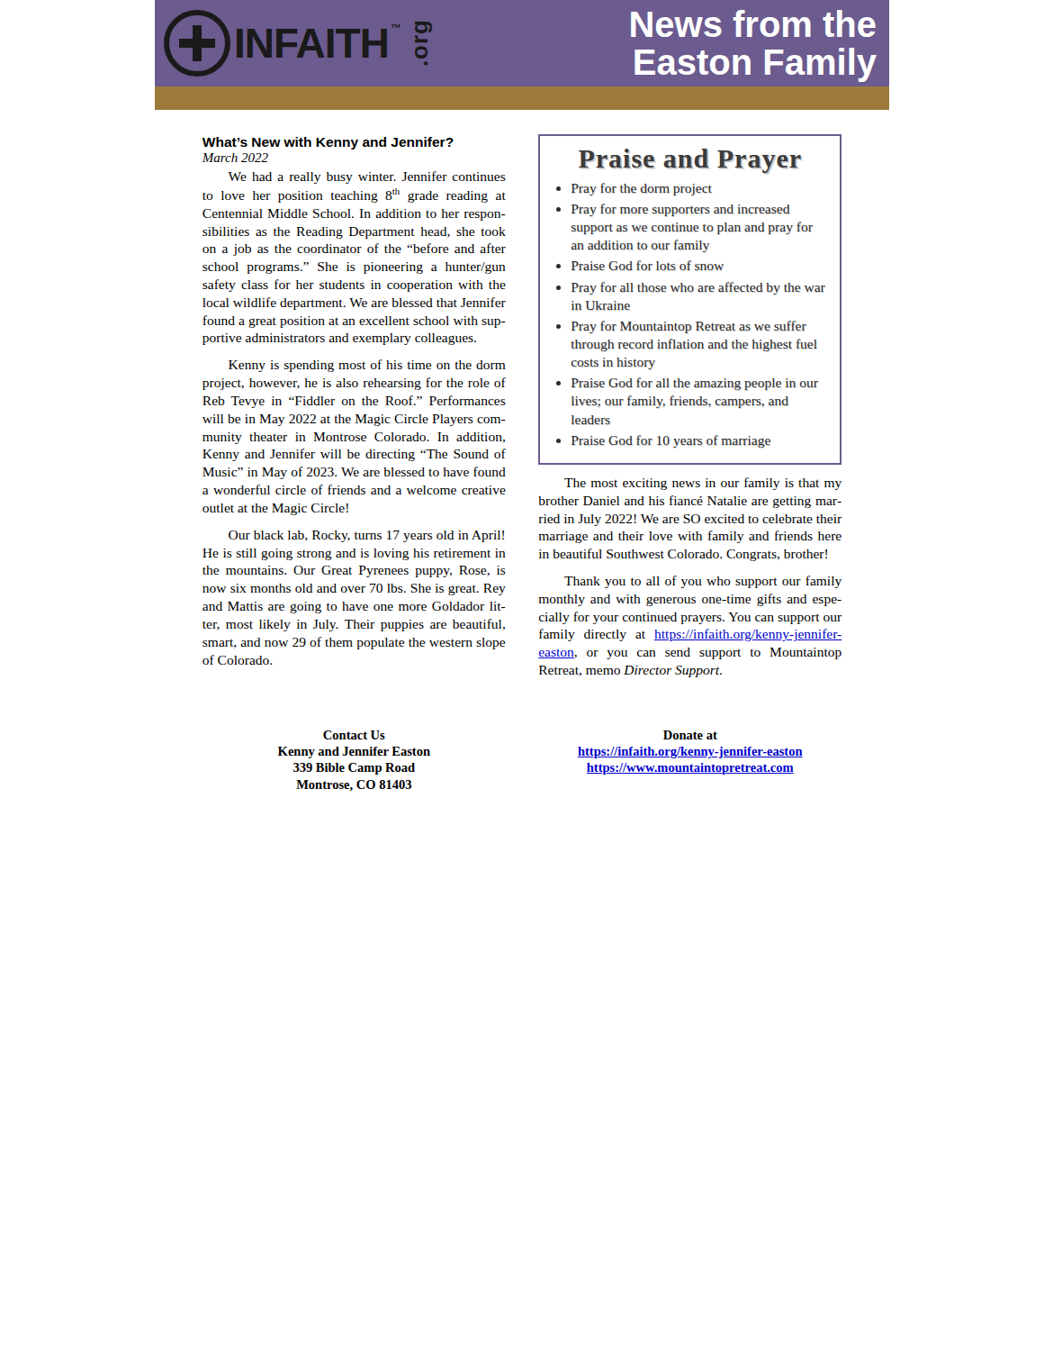INFAITH™
.org
News from the
Easton Family
What’s New with Kenny and Jennifer?
March 2022
We had a really busy winter. Jennifer continues to love her position teaching 8th grade reading at Centennial Middle School. In addition to her responsibilities as the Reading Department head, she took on a job as the coordinator of the “before and after school programs.” She is pioneering a hunter/gun safety class for her students in cooperation with the local wildlife department. We are blessed that Jennifer found a great position at an excellent school with supportive administrators and exemplary colleagues.
Kenny is spending most of his time on the dorm project, however, he is also rehearsing for the role of Reb Tevye in “Fiddler on the Roof.” Performances will be in May 2022 at the Magic Circle Players community theater in Montrose Colorado. In addition, Kenny and Jennifer will be directing “The Sound of Music” in May of 2023. We are blessed to have found a wonderful circle of friends and a welcome creative outlet at the Magic Circle!
Our black lab, Rocky, turns 17 years old in April! He is still going strong and is loving his retirement in the mountains. Our Great Pyrenees puppy, Rose, is now six months old and over 70 lbs. She is great. Rey and Mattis are going to have one more Goldador litter, most likely in July. Their puppies are beautiful, smart, and now 29 of them populate the western slope of Colorado.
Praise and Prayer
Pray for the dorm project
Pray for more supporters and increased support as we continue to plan and pray for an addition to our family
Praise God for lots of snow
Pray for all those who are affected by the war in Ukraine
Pray for Mountaintop Retreat as we suffer through record inflation and the highest fuel costs in history
Praise God for all the amazing people in our lives; our family, friends, campers, and leaders
Praise God for 10 years of marriage
The most exciting news in our family is that my brother Daniel and his fiancé Natalie are getting married in July 2022! We are SO excited to celebrate their marriage and their love with family and friends here in beautiful Southwest Colorado. Congrats, brother!
Thank you to all of you who support our family monthly and with generous one-time gifts and especially for your continued prayers. You can support our family directly at https://infaith.org/kenny-jennifer-easton, or you can send support to Mountaintop Retreat, memo Director Support.
Contact Us
Kenny and Jennifer Easton
339 Bible Camp Road
Montrose, CO 81403
Donate at
https://infaith.org/kenny-jennifer-easton
https://www.mountaintopretreat.com